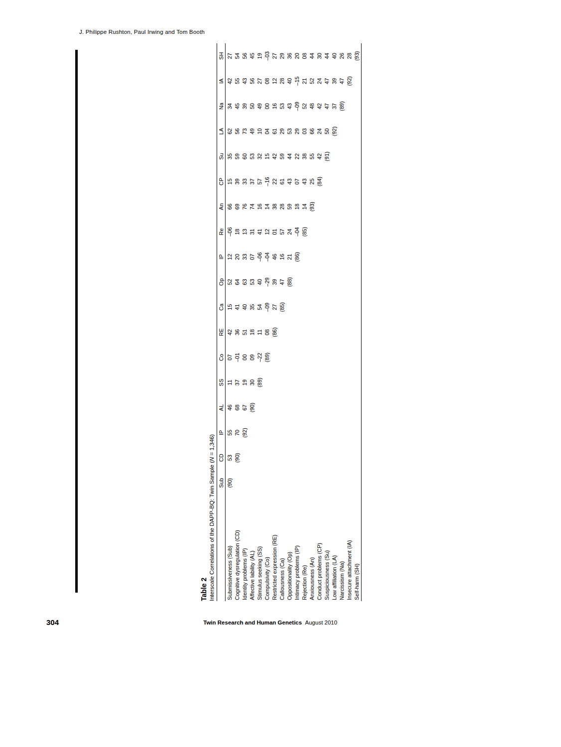J. Philippe Rushton, Paul Irwing and Tom Booth
Table 2
Interscale Correlations of the DAPP-BQ: Twin Sample (N = 1,346)
| | Sub | CD | IP | AL | SS | Co | RE | Ca | Op | IP | Re | An | CP | Su | LA | Na | IA | SH |
| --- | --- | --- | --- | --- | --- | --- | --- | --- | --- | --- | --- | --- | --- | --- | --- | --- | --- | --- |
| Submissiveness (Sub) | (90) | 53 | 55 | 46 | 11 | 07 | 42 | 15 | 52 | 12 | –06 | 66 | 15 | 35 | 62 | 34 | 42 | 27 |
| Cognitive dysregulation (CD) | | (90) | 70 | 68 | 37 | –01 | 36 | 41 | 64 | 20 | 18 | 69 | 39 | 59 | 56 | 45 | 55 | 54 |
| Identity problems (IP) | | | (92) | 67 | 19 | 00 | 51 | 40 | 63 | 33 | 13 | 76 | 33 | 60 | 73 | 39 | 43 | 56 |
| Affective lability (AL) | | | | (90) | 30 | 09 | 18 | 35 | 53 | 07 | 31 | 74 | 37 | 53 | 49 | 50 | 56 | 45 |
| Stimulus seeking (SS) | | | | | (89) | –22 | 11 | 54 | 40 | –06 | 41 | 16 | 57 | 32 | 10 | 49 | 27 | 19 |
| Compulsivity (Co) | | | | | | (89) | 08 | –09 | –29 | –04 | 12 | 14 | –16 | 15 | 04 | 00 | 08 | –03 |
| Restricted expression (RE) | | | | | | | (86) | 27 | 39 | 46 | 01 | 38 | 22 | 42 | 61 | 16 | 12 | 27 |
| Callousness (Ca) | | | | | | | | (85) | 47 | 16 | 57 | 28 | 61 | 59 | 29 | 53 | 28 | 29 |
| Oppositionality (Op) | | | | | | | | | (88) | 21 | 24 | 59 | 43 | 44 | 53 | 43 | 40 | 36 |
| Intimacy problems (IP) | | | | | | | | | | (86) | –04 | 18 | 07 | 22 | 29 | –09 | –15 | 20 |
| Rejection (Re) | | | | | | | | | | | (85) | 14 | 43 | 38 | 03 | 52 | 21 | 08 |
| Anxiousness (An) | | | | | | | | | | | | (93) | 25 | 55 | 66 | 48 | 52 | 44 |
| Conduct problems (CP) | | | | | | | | | | | | | (84) | 42 | 24 | 42 | 24 | 30 |
| Suspiciousness (Su) | | | | | | | | | | | | | | (91) | 50 | 47 | 47 | 44 |
| Low affiliation (LA) | | | | | | | | | | | | | | | (92) | 37 | 39 | 40 |
| Narcissism (Na) | | | | | | | | | | | | | | | | (89) | 47 | 26 |
| Insecure attachment (IA) | | | | | | | | | | | | | | | | | (92) | 28 |
| Self-harm (SH) | | | | | | | | | | | | | | | | | | (93) |
304
Twin Research and Human Genetics August 2010